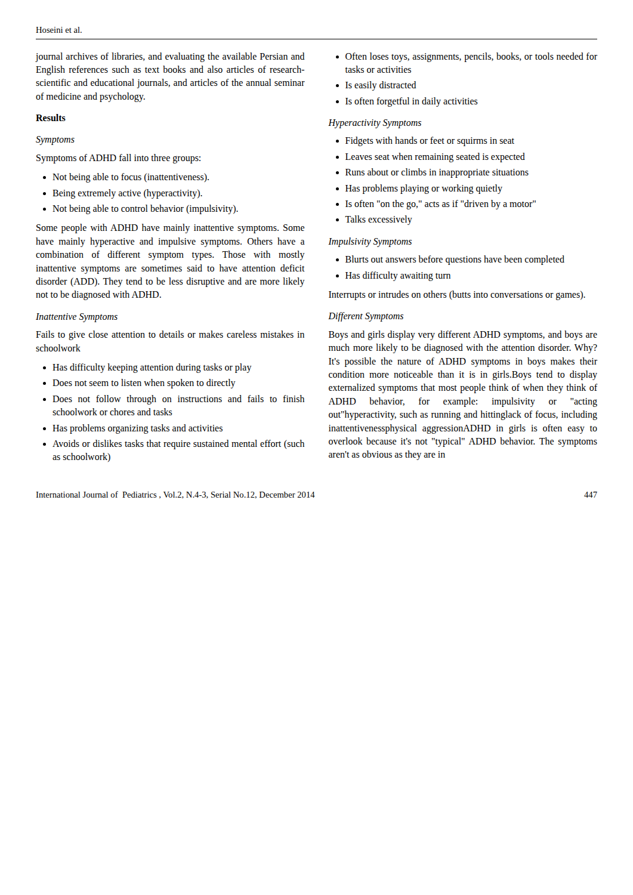Hoseini et al.
journal archives of libraries, and evaluating the available Persian and English references such as text books and also articles of research-scientific and educational journals, and articles of the annual seminar of medicine and psychology.
Results
Symptoms
Symptoms of ADHD fall into three groups:
Not being able to focus (inattentiveness).
Being extremely active (hyperactivity).
Not being able to control behavior (impulsivity).
Some people with ADHD have mainly inattentive symptoms. Some have mainly hyperactive and impulsive symptoms. Others have a combination of different symptom types. Those with mostly inattentive symptoms are sometimes said to have attention deficit disorder (ADD). They tend to be less disruptive and are more likely not to be diagnosed with ADHD.
Inattentive Symptoms
Fails to give close attention to details or makes careless mistakes in schoolwork
Has difficulty keeping attention during tasks or play
Does not seem to listen when spoken to directly
Does not follow through on instructions and fails to finish schoolwork or chores and tasks
Has problems organizing tasks and activities
Avoids or dislikes tasks that require sustained mental effort (such as schoolwork)
Often loses toys, assignments, pencils, books, or tools needed for tasks or activities
Is easily distracted
Is often forgetful in daily activities
Hyperactivity Symptoms
Fidgets with hands or feet or squirms in seat
Leaves seat when remaining seated is expected
Runs about or climbs in inappropriate situations
Has problems playing or working quietly
Is often "on the go," acts as if "driven by a motor"
Talks excessively
Impulsivity Symptoms
Blurts out answers before questions have been completed
Has difficulty awaiting turn
Interrupts or intrudes on others (butts into conversations or games).
Different Symptoms
Boys and girls display very different ADHD symptoms, and boys are much more likely to be diagnosed with the attention disorder. Why? It's possible the nature of ADHD symptoms in boys makes their condition more noticeable than it is in girls.Boys tend to display externalized symptoms that most people think of when they think of ADHD behavior, for example: impulsivity or "acting out"hyperactivity, such as running and hittinglack of focus, including inattentivenessphysical aggressionADHD in girls is often easy to overlook because it's not "typical" ADHD behavior. The symptoms aren't as obvious as they are in
International Journal of Pediatrics , Vol.2, N.4-3, Serial No.12, December 2014 447